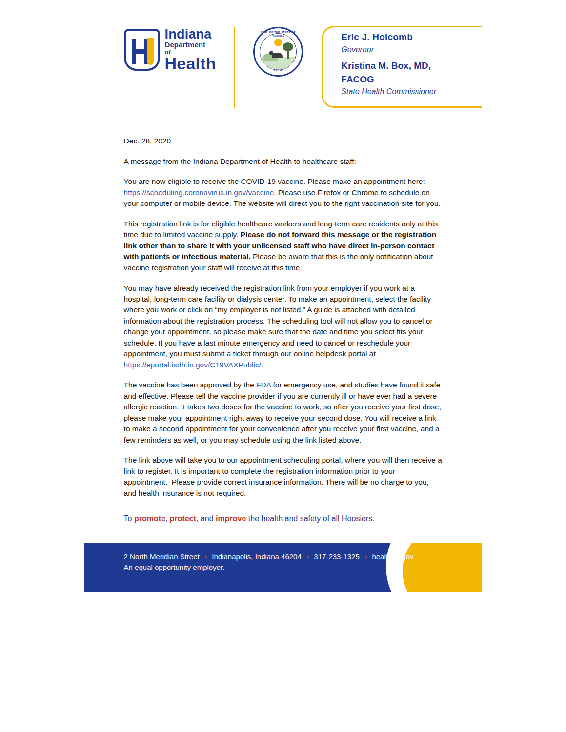Indiana
Department
of
Health
Seal of the State of Indiana
1816
Eric J. Holcomb
Governor
Kristina M. Box, MD, FACOG
State Health Commissioner
Dec. 28, 2020
A message from the Indiana Department of Health to healthcare staff:
You are now eligible to receive the COVID-19 vaccine. Please make an appointment here: https://scheduling.coronavirus.in.gov/vaccine. Please use Firefox or Chrome to schedule on your computer or mobile device. The website will direct you to the right vaccination site for you.
This registration link is for eligible healthcare workers and long-term care residents only at this time due to limited vaccine supply. Please do not forward this message or the registration link other than to share it with your unlicensed staff who have direct in-person contact with patients or infectious material. Please be aware that this is the only notification about vaccine registration your staff will receive at this time.
You may have already received the registration link from your employer if you work at a hospital, long-term care facility or dialysis center. To make an appointment, select the facility where you work or click on “my employer is not listed.” A guide is attached with detailed information about the registration process. The scheduling tool will not allow you to cancel or change your appointment, so please make sure that the date and time you select fits your schedule. If you have a last minute emergency and need to cancel or reschedule your appointment, you must submit a ticket through our online helpdesk portal at https://eportal.isdh.in.gov/C19VAXPublic/.
The vaccine has been approved by the FDA for emergency use, and studies have found it safe and effective. Please tell the vaccine provider if you are currently ill or have ever had a severe allergic reaction. It takes two doses for the vaccine to work, so after you receive your first dose, please make your appointment right away to receive your second dose. You will receive a link to make a second appointment for your convenience after you receive your first vaccine, and a few reminders as well, or you may schedule using the link listed above.
The link above will take you to our appointment scheduling portal, where you will then receive a link to register. It is important to complete the registration information prior to your appointment. Please provide correct insurance information. There will be no charge to you, and health insurance is not required.
To promote, protect, and improve the health and safety of all Hoosiers.
2 North Meridian Street • Indianapolis, Indiana 46204 • 317-233-1325 • health.in.gov
An equal opportunity employer.